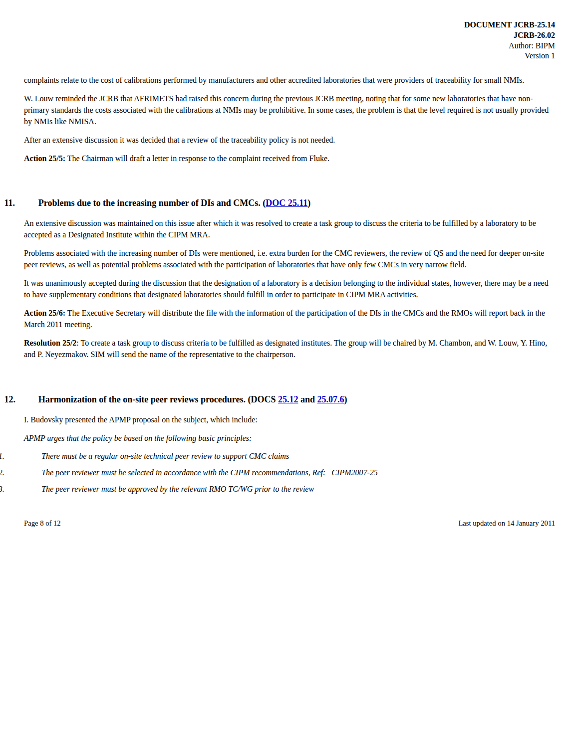DOCUMENT JCRB-25.14
JCRB-26.02
Author: BIPM
Version 1
complaints relate to the cost of calibrations performed by manufacturers and other accredited laboratories that were providers of traceability for small NMIs.
W. Louw reminded the JCRB that AFRIMETS had raised this concern during the previous JCRB meeting, noting that for some new laboratories that have non-primary standards the costs associated with the calibrations at NMIs may be prohibitive. In some cases, the problem is that the level required is not usually provided by NMIs like NMISA.
After an extensive discussion it was decided that a review of the traceability policy is not needed.
Action 25/5: The Chairman will draft a letter in response to the complaint received from Fluke.
11. Problems due to the increasing number of DIs and CMCs. (DOC 25.11)
An extensive discussion was maintained on this issue after which it was resolved to create a task group to discuss the criteria to be fulfilled by a laboratory to be accepted as a Designated Institute within the CIPM MRA.
Problems associated with the increasing number of DIs were mentioned, i.e. extra burden for the CMC reviewers, the review of QS and the need for deeper on-site peer reviews, as well as potential problems associated with the participation of laboratories that have only few CMCs in very narrow field.
It was unanimously accepted during the discussion that the designation of a laboratory is a decision belonging to the individual states, however, there may be a need to have supplementary conditions that designated laboratories should fulfill in order to participate in CIPM MRA activities.
Action 25/6: The Executive Secretary will distribute the file with the information of the participation of the DIs in the CMCs and the RMOs will report back in the March 2011 meeting.
Resolution 25/2: To create a task group to discuss criteria to be fulfilled as designated institutes. The group will be chaired by M. Chambon, and W. Louw, Y. Hino, and P. Neyezmakov. SIM will send the name of the representative to the chairperson.
12. Harmonization of the on-site peer reviews procedures. (DOCS 25.12 and 25.07.6)
I. Budovsky presented the APMP proposal on the subject, which include:
APMP urges that the policy be based on the following basic principles:
1. There must be a regular on-site technical peer review to support CMC claims
2. The peer reviewer must be selected in accordance with the CIPM recommendations, Ref: CIPM2007-25
3. The peer reviewer must be approved by the relevant RMO TC/WG prior to the review
Page 8 of 12 Last updated on 14 January 2011